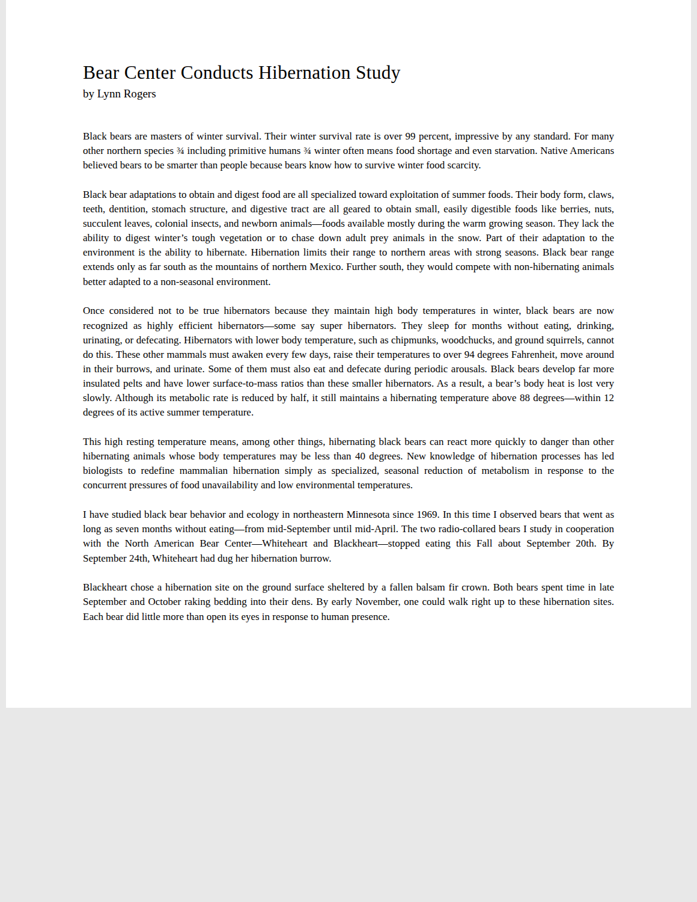Bear Center Conducts Hibernation Study
by Lynn Rogers
Black bears are masters of winter survival. Their winter survival rate is over 99 percent, impressive by any standard. For many other northern species ¾ including primitive humans ¾ winter often means food shortage and even starvation. Native Americans believed bears to be smarter than people because bears know how to survive winter food scarcity.
Black bear adaptations to obtain and digest food are all specialized toward exploitation of summer foods. Their body form, claws, teeth, dentition, stomach structure, and digestive tract are all geared to obtain small, easily digestible foods like berries, nuts, succulent leaves, colonial insects, and newborn animals—foods available mostly during the warm growing season. They lack the ability to digest winter’s tough vegetation or to chase down adult prey animals in the snow. Part of their adaptation to the environment is the ability to hibernate. Hibernation limits their range to northern areas with strong seasons. Black bear range extends only as far south as the mountains of northern Mexico. Further south, they would compete with non-hibernating animals better adapted to a non-seasonal environment.
Once considered not to be true hibernators because they maintain high body temperatures in winter, black bears are now recognized as highly efficient hibernators—some say super hibernators. They sleep for months without eating, drinking, urinating, or defecating. Hibernators with lower body temperature, such as chipmunks, woodchucks, and ground squirrels, cannot do this. These other mammals must awaken every few days, raise their temperatures to over 94 degrees Fahrenheit, move around in their burrows, and urinate. Some of them must also eat and defecate during periodic arousals. Black bears develop far more insulated pelts and have lower surface-to-mass ratios than these smaller hibernators. As a result, a bear’s body heat is lost very slowly. Although its metabolic rate is reduced by half, it still maintains a hibernating temperature above 88 degrees—within 12 degrees of its active summer temperature.
This high resting temperature means, among other things, hibernating black bears can react more quickly to danger than other hibernating animals whose body temperatures may be less than 40 degrees. New knowledge of hibernation processes has led biologists to redefine mammalian hibernation simply as specialized, seasonal reduction of metabolism in response to the concurrent pressures of food unavailability and low environmental temperatures.
I have studied black bear behavior and ecology in northeastern Minnesota since 1969. In this time I observed bears that went as long as seven months without eating—from mid-September until mid-April. The two radio-collared bears I study in cooperation with the North American Bear Center—Whiteheart and Blackheart—stopped eating this Fall about September 20th. By September 24th, Whiteheart had dug her hibernation burrow.
Blackheart chose a hibernation site on the ground surface sheltered by a fallen balsam fir crown. Both bears spent time in late September and October raking bedding into their dens. By early November, one could walk right up to these hibernation sites. Each bear did little more than open its eyes in response to human presence.